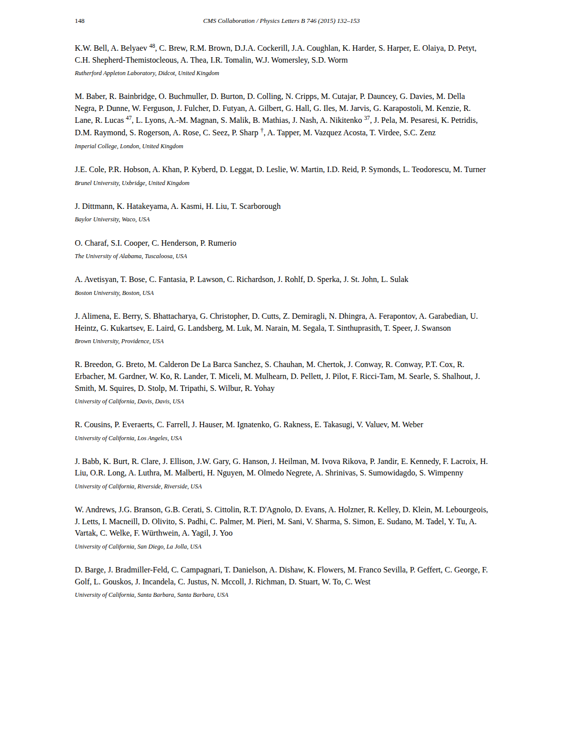148 CMS Collaboration / Physics Letters B 746 (2015) 132–153
K.W. Bell, A. Belyaev 48, C. Brew, R.M. Brown, D.J.A. Cockerill, J.A. Coughlan, K. Harder, S. Harper, E. Olaiya, D. Petyt, C.H. Shepherd-Themistocleous, A. Thea, I.R. Tomalin, W.J. Womersley, S.D. Worm
Rutherford Appleton Laboratory, Didcot, United Kingdom
M. Baber, R. Bainbridge, O. Buchmuller, D. Burton, D. Colling, N. Cripps, M. Cutajar, P. Dauncey, G. Davies, M. Della Negra, P. Dunne, W. Ferguson, J. Fulcher, D. Futyan, A. Gilbert, G. Hall, G. Iles, M. Jarvis, G. Karapostoli, M. Kenzie, R. Lane, R. Lucas 47, L. Lyons, A.-M. Magnan, S. Malik, B. Mathias, J. Nash, A. Nikitenko 37, J. Pela, M. Pesaresi, K. Petridis, D.M. Raymond, S. Rogerson, A. Rose, C. Seez, P. Sharp †, A. Tapper, M. Vazquez Acosta, T. Virdee, S.C. Zenz
Imperial College, London, United Kingdom
J.E. Cole, P.R. Hobson, A. Khan, P. Kyberd, D. Leggat, D. Leslie, W. Martin, I.D. Reid, P. Symonds, L. Teodorescu, M. Turner
Brunel University, Uxbridge, United Kingdom
J. Dittmann, K. Hatakeyama, A. Kasmi, H. Liu, T. Scarborough
Baylor University, Waco, USA
O. Charaf, S.I. Cooper, C. Henderson, P. Rumerio
The University of Alabama, Tuscaloosa, USA
A. Avetisyan, T. Bose, C. Fantasia, P. Lawson, C. Richardson, J. Rohlf, D. Sperka, J. St. John, L. Sulak
Boston University, Boston, USA
J. Alimena, E. Berry, S. Bhattacharya, G. Christopher, D. Cutts, Z. Demiragli, N. Dhingra, A. Ferapontov, A. Garabedian, U. Heintz, G. Kukartsev, E. Laird, G. Landsberg, M. Luk, M. Narain, M. Segala, T. Sinthuprasith, T. Speer, J. Swanson
Brown University, Providence, USA
R. Breedon, G. Breto, M. Calderon De La Barca Sanchez, S. Chauhan, M. Chertok, J. Conway, R. Conway, P.T. Cox, R. Erbacher, M. Gardner, W. Ko, R. Lander, T. Miceli, M. Mulhearn, D. Pellett, J. Pilot, F. Ricci-Tam, M. Searle, S. Shalhout, J. Smith, M. Squires, D. Stolp, M. Tripathi, S. Wilbur, R. Yohay
University of California, Davis, Davis, USA
R. Cousins, P. Everaerts, C. Farrell, J. Hauser, M. Ignatenko, G. Rakness, E. Takasugi, V. Valuev, M. Weber
University of California, Los Angeles, USA
J. Babb, K. Burt, R. Clare, J. Ellison, J.W. Gary, G. Hanson, J. Heilman, M. Ivova Rikova, P. Jandir, E. Kennedy, F. Lacroix, H. Liu, O.R. Long, A. Luthra, M. Malberti, H. Nguyen, M. Olmedo Negrete, A. Shrinivas, S. Sumowidagdo, S. Wimpenny
University of California, Riverside, Riverside, USA
W. Andrews, J.G. Branson, G.B. Cerati, S. Cittolin, R.T. D'Agnolo, D. Evans, A. Holzner, R. Kelley, D. Klein, M. Lebourgeois, J. Letts, I. Macneill, D. Olivito, S. Padhi, C. Palmer, M. Pieri, M. Sani, V. Sharma, S. Simon, E. Sudano, M. Tadel, Y. Tu, A. Vartak, C. Welke, F. Würthwein, A. Yagil, J. Yoo
University of California, San Diego, La Jolla, USA
D. Barge, J. Bradmiller-Feld, C. Campagnari, T. Danielson, A. Dishaw, K. Flowers, M. Franco Sevilla, P. Geffert, C. George, F. Golf, L. Gouskos, J. Incandela, C. Justus, N. Mccoll, J. Richman, D. Stuart, W. To, C. West
University of California, Santa Barbara, Santa Barbara, USA